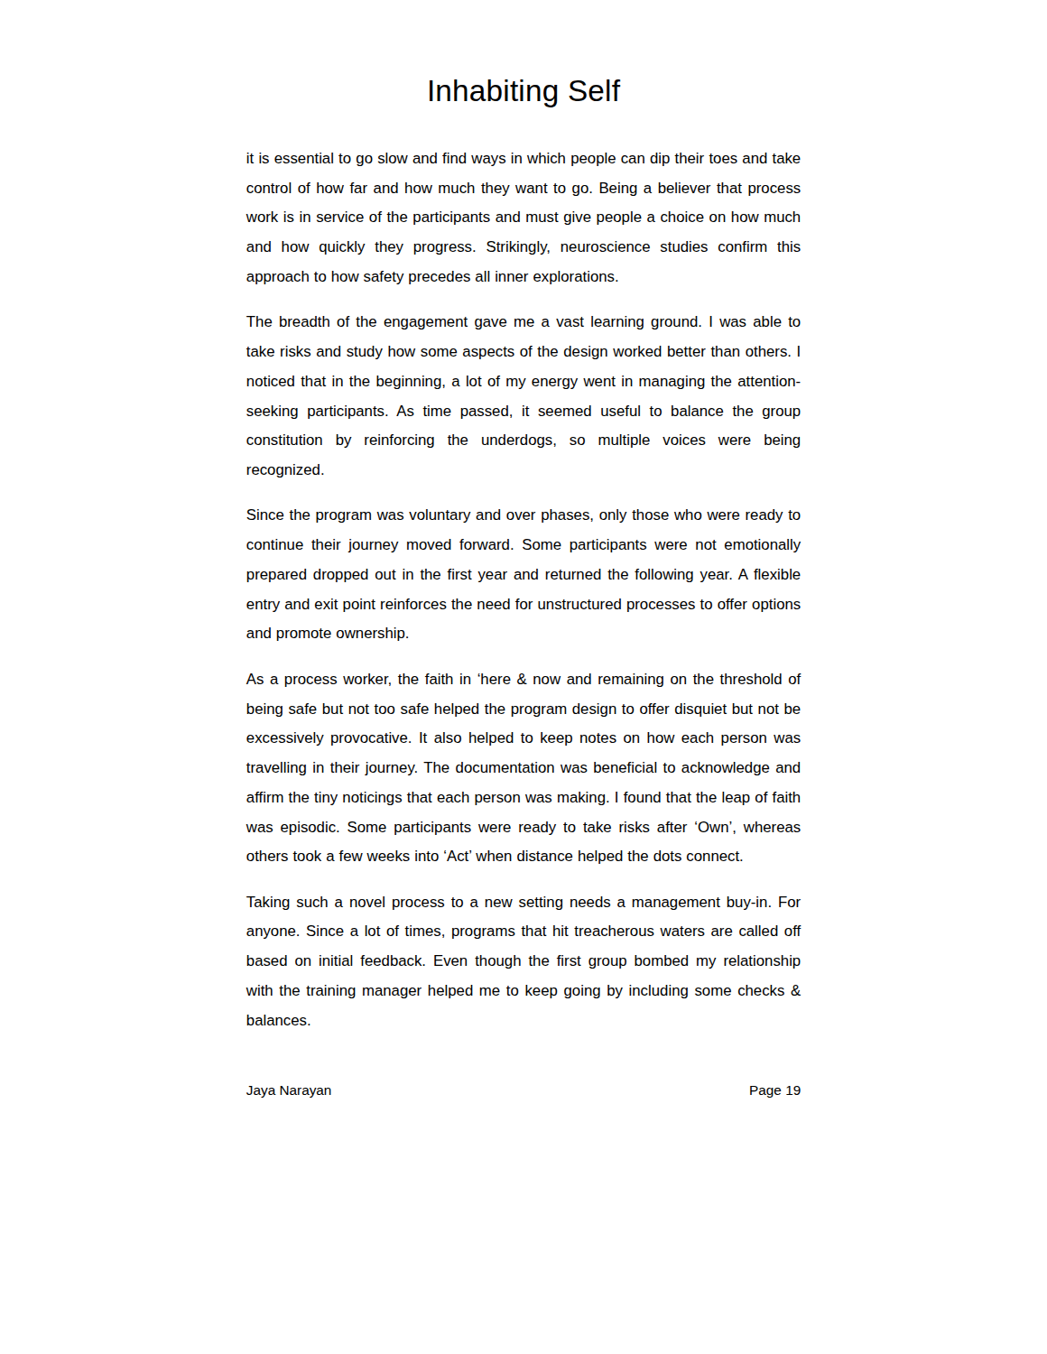Inhabiting Self
it is essential to go slow and find ways in which people can dip their toes and take control of how far and how much they want to go. Being a believer that process work is in service of the participants and must give people a choice on how much and how quickly they progress. Strikingly, neuroscience studies confirm this approach to how safety precedes all inner explorations.
The breadth of the engagement gave me a vast learning ground. I was able to take risks and study how some aspects of the design worked better than others. I noticed that in the beginning, a lot of my energy went in managing the attention-seeking participants. As time passed, it seemed useful to balance the group constitution by reinforcing the underdogs, so multiple voices were being recognized.
Since the program was voluntary and over phases, only those who were ready to continue their journey moved forward. Some participants were not emotionally prepared dropped out in the first year and returned the following year. A flexible entry and exit point reinforces the need for unstructured processes to offer options and promote ownership.
As a process worker, the faith in ‘here & now and remaining on the threshold of being safe but not too safe helped the program design to offer disquiet but not be excessively provocative. It also helped to keep notes on how each person was travelling in their journey. The documentation was beneficial to acknowledge and affirm the tiny noticings that each person was making. I found that the leap of faith was episodic. Some participants were ready to take risks after ‘Own’, whereas others took a few weeks into ‘Act’ when distance helped the dots connect.
Taking such a novel process to a new setting needs a management buy-in. For anyone. Since a lot of times, programs that hit treacherous waters are called off based on initial feedback. Even though the first group bombed my relationship with the training manager helped me to keep going by including some checks & balances.
Jaya Narayan
Page 19